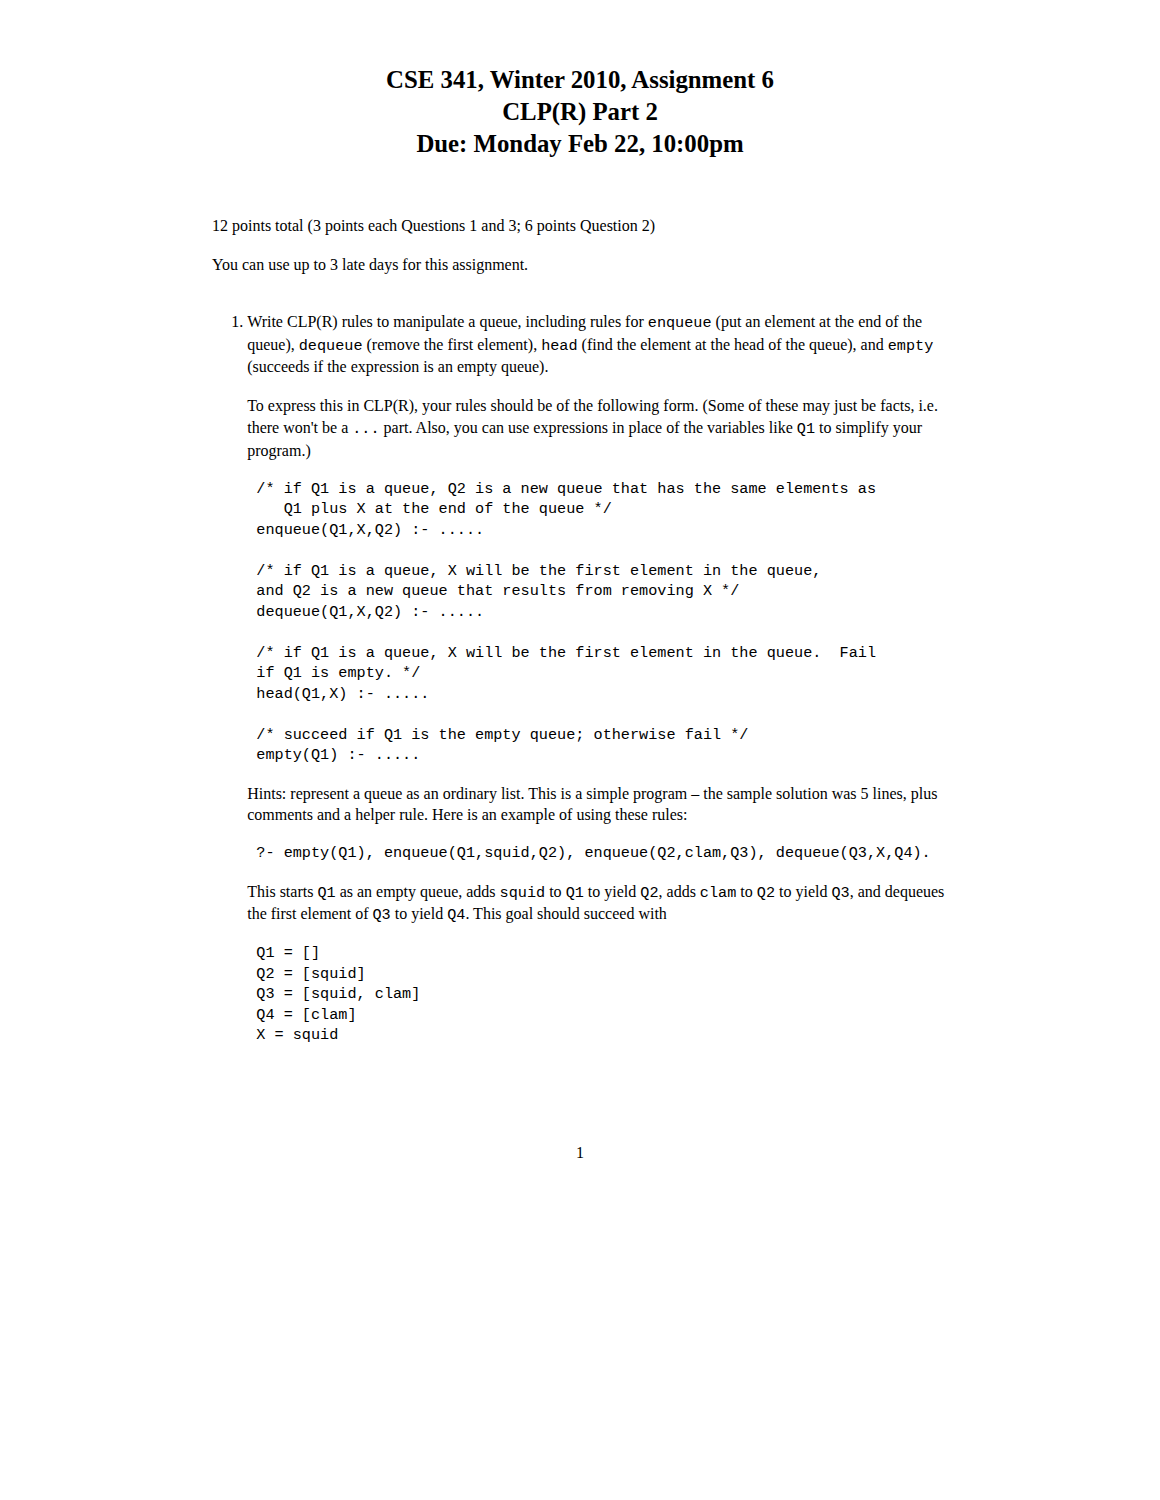CSE 341, Winter 2010, Assignment 6 CLP(R) Part 2 Due: Monday Feb 22, 10:00pm
12 points total (3 points each Questions 1 and 3; 6 points Question 2)
You can use up to 3 late days for this assignment.
Write CLP(R) rules to manipulate a queue, including rules for enqueue (put an element at the end of the queue), dequeue (remove the first element), head (find the element at the head of the queue), and empty (succeeds if the expression is an empty queue).
To express this in CLP(R), your rules should be of the following form. (Some of these may just be facts, i.e. there won't be a ... part. Also, you can use expressions in place of the variables like Q1 to simplify your program.)
/* if Q1 is a queue, Q2 is a new queue that has the same elements as
   Q1 plus X at the end of the queue */
enqueue(Q1,X,Q2) :- .....

/* if Q1 is a queue, X will be the first element in the queue,
and Q2 is a new queue that results from removing X */
dequeue(Q1,X,Q2) :- .....

/* if Q1 is a queue, X will be the first element in the queue.  Fail
if Q1 is empty. */
head(Q1,X) :- .....

/* succeed if Q1 is the empty queue; otherwise fail */
empty(Q1) :- .....
Hints: represent a queue as an ordinary list. This is a simple program – the sample solution was 5 lines, plus comments and a helper rule. Here is an example of using these rules:
?- empty(Q1), enqueue(Q1,squid,Q2), enqueue(Q2,clam,Q3), dequeue(Q3,X,Q4).
This starts Q1 as an empty queue, adds squid to Q1 to yield Q2, adds clam to Q2 to yield Q3, and dequeues the first element of Q3 to yield Q4. This goal should succeed with
Q1 = []
Q2 = [squid]
Q3 = [squid, clam]
Q4 = [clam]
X = squid
1